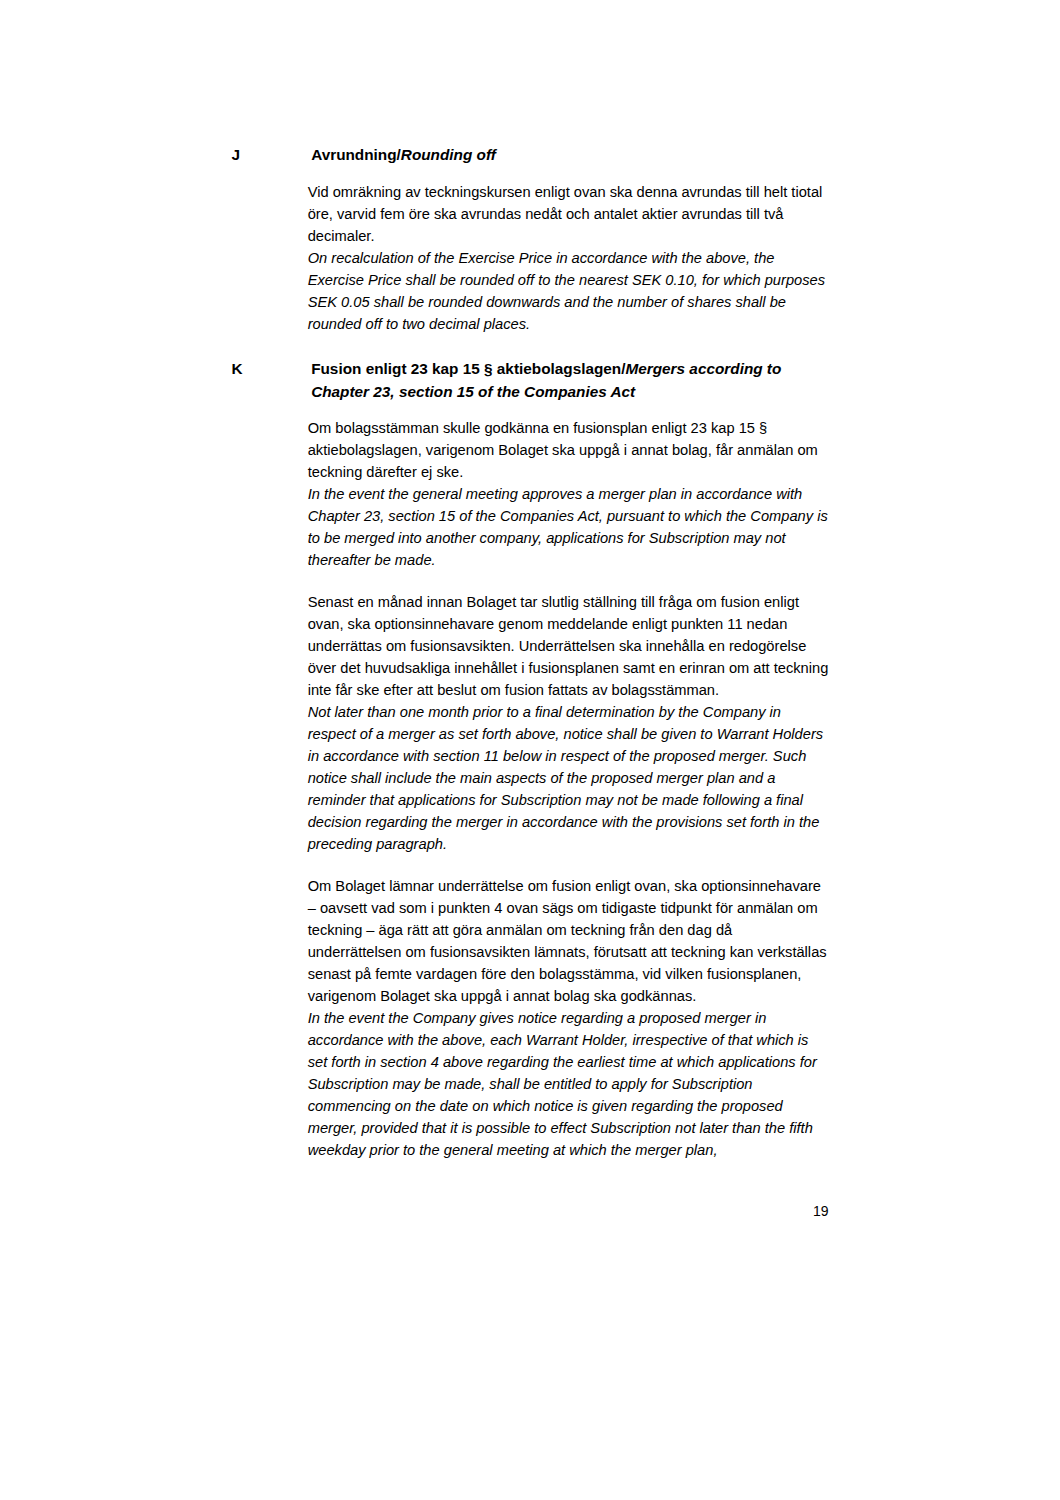J
Avrundning/Rounding off
Vid omräkning av teckningskursen enligt ovan ska denna avrundas till helt tiotal öre, varvid fem öre ska avrundas nedåt och antalet aktier avrundas till två decimaler.
On recalculation of the Exercise Price in accordance with the above, the Exercise Price shall be rounded off to the nearest SEK 0.10, for which purposes SEK 0.05 shall be rounded downwards and the number of shares shall be rounded off to two decimal places.
K
Fusion enligt 23 kap 15 § aktiebolagslagen/Mergers according to Chapter 23, section 15 of the Companies Act
Om bolagsstämman skulle godkänna en fusionsplan enligt 23 kap 15 § aktiebolagslagen, varigenom Bolaget ska uppgå i annat bolag, får anmälan om teckning därefter ej ske.
In the event the general meeting approves a merger plan in accordance with Chapter 23, section 15 of the Companies Act, pursuant to which the Company is to be merged into another company, applications for Subscription may not thereafter be made.
Senast en månad innan Bolaget tar slutlig ställning till fråga om fusion enligt ovan, ska optionsinnehavare genom meddelande enligt punkten 11 nedan underrättas om fusionsavsikten. Underrättelsen ska innehålla en redogörelse över det huvudsakliga innehållet i fusionsplanen samt en erinran om att teckning inte får ske efter att beslut om fusion fattats av bolagsstämman.
Not later than one month prior to a final determination by the Company in respect of a merger as set forth above, notice shall be given to Warrant Holders in accordance with section 11 below in respect of the proposed merger. Such notice shall include the main aspects of the proposed merger plan and a reminder that applications for Subscription may not be made following a final decision regarding the merger in accordance with the provisions set forth in the preceding paragraph.
Om Bolaget lämnar underrättelse om fusion enligt ovan, ska optionsinnehavare – oavsett vad som i punkten 4 ovan sägs om tidigaste tidpunkt för anmälan om teckning – äga rätt att göra anmälan om teckning från den dag då underrättelsen om fusionsavsikten lämnats, förutsatt att teckning kan verkställas senast på femte vardagen före den bolagsstämma, vid vilken fusionsplanen, varigenom Bolaget ska uppgå i annat bolag ska godkännas.
In the event the Company gives notice regarding a proposed merger in accordance with the above, each Warrant Holder, irrespective of that which is set forth in section 4 above regarding the earliest time at which applications for Subscription may be made, shall be entitled to apply for Subscription commencing on the date on which notice is given regarding the proposed merger, provided that it is possible to effect Subscription not later than the fifth weekday prior to the general meeting at which the merger plan,
19